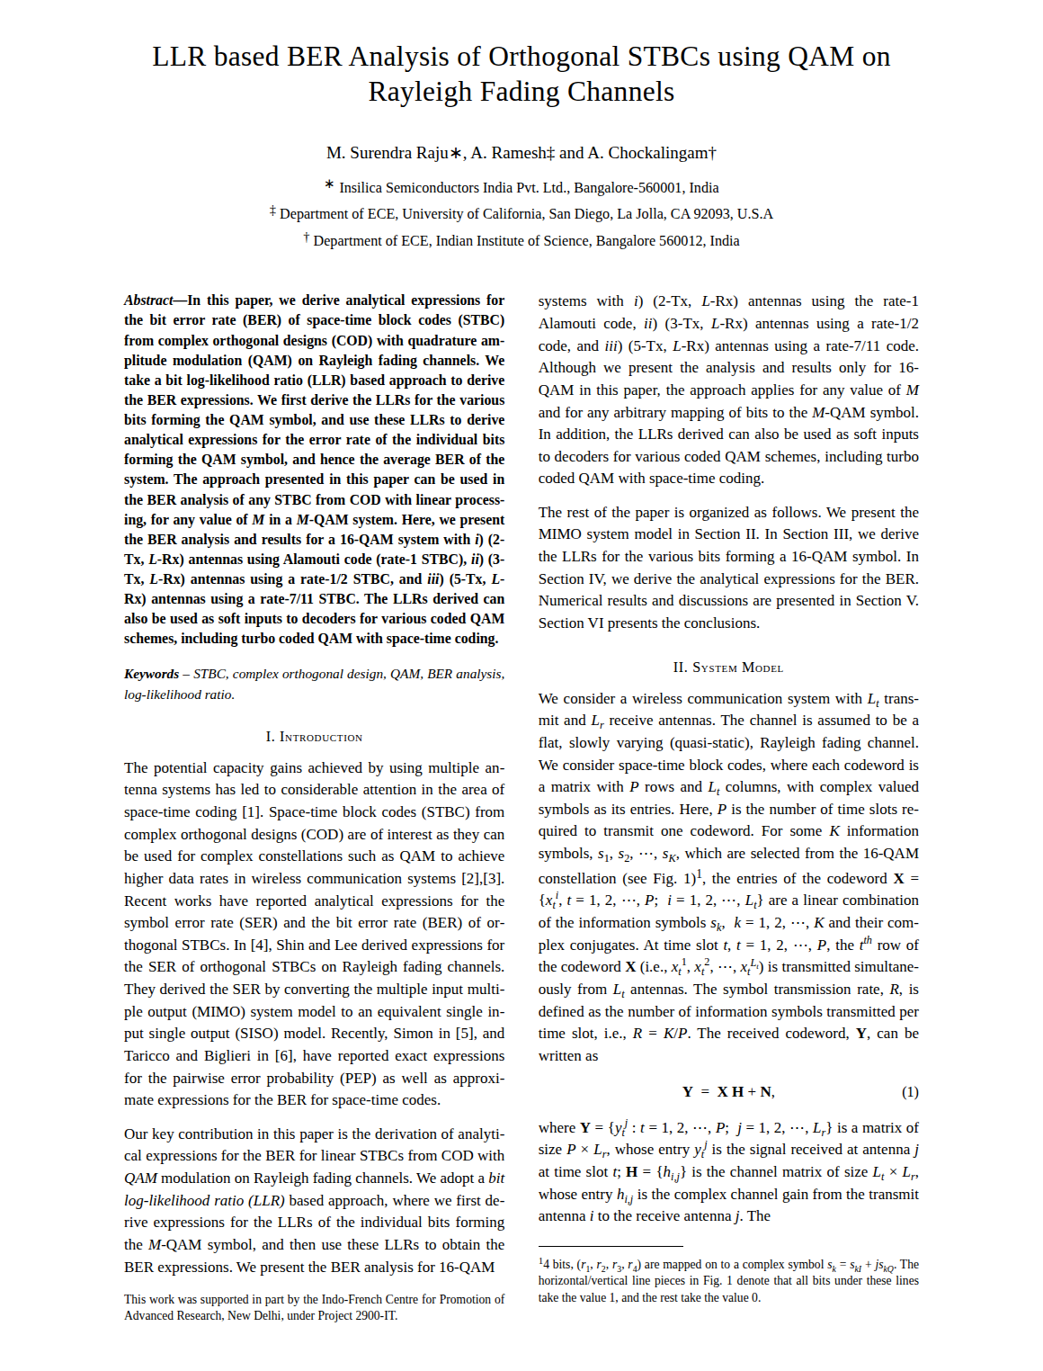LLR based BER Analysis of Orthogonal STBCs using QAM on
Rayleigh Fading Channels
M. Surendra Raju∗, A. Ramesh‡ and A. Chockalingam†
∗ Insilica Semiconductors India Pvt. Ltd., Bangalore-560001, India
‡ Department of ECE, University of California, San Diego, La Jolla, CA 92093, U.S.A
† Department of ECE, Indian Institute of Science, Bangalore 560012, India
Abstract—In this paper, we derive analytical expressions for the bit error rate (BER) of space-time block codes (STBC) from complex orthogonal designs (COD) with quadrature amplitude modulation (QAM) on Rayleigh fading channels. We take a bit log-likelihood ratio (LLR) based approach to derive the BER expressions. We first derive the LLRs for the various bits forming the QAM symbol, and use these LLRs to derive analytical expressions for the error rate of the individual bits forming the QAM symbol, and hence the average BER of the system. The approach presented in this paper can be used in the BER analysis of any STBC from COD with linear processing, for any value of M in a M-QAM system. Here, we present the BER analysis and results for a 16-QAM system with i) (2-Tx, L-Rx) antennas using Alamouti code (rate-1 STBC), ii) (3-Tx, L-Rx) antennas using a rate-1/2 STBC, and iii) (5-Tx, L-Rx) antennas using a rate-7/11 STBC. The LLRs derived can also be used as soft inputs to decoders for various coded QAM schemes, including turbo coded QAM with space-time coding.
Keywords – STBC, complex orthogonal design, QAM, BER analysis, log-likelihood ratio.
I. Introduction
The potential capacity gains achieved by using multiple antenna systems has led to considerable attention in the area of space-time coding [1]. Space-time block codes (STBC) from complex orthogonal designs (COD) are of interest as they can be used for complex constellations such as QAM to achieve higher data rates in wireless communication systems [2],[3]. Recent works have reported analytical expressions for the symbol error rate (SER) and the bit error rate (BER) of orthogonal STBCs. In [4], Shin and Lee derived expressions for the SER of orthogonal STBCs on Rayleigh fading channels. They derived the SER by converting the multiple input multiple output (MIMO) system model to an equivalent single input single output (SISO) model. Recently, Simon in [5], and Taricco and Biglieri in [6], have reported exact expressions for the pairwise error probability (PEP) as well as approximate expressions for the BER for space-time codes.
Our key contribution in this paper is the derivation of analytical expressions for the BER for linear STBCs from COD with QAM modulation on Rayleigh fading channels. We adopt a bit log-likelihood ratio (LLR) based approach, where we first derive expressions for the LLRs of the individual bits forming the M-QAM symbol, and then use these LLRs to obtain the BER expressions. We present the BER analysis for 16-QAM
This work was supported in part by the Indo-French Centre for Promotion of Advanced Research, New Delhi, under Project 2900-IT.
systems with i) (2-Tx, L-Rx) antennas using the rate-1 Alamouti code, ii) (3-Tx, L-Rx) antennas using a rate-1/2 code, and iii) (5-Tx, L-Rx) antennas using a rate-7/11 code. Although we present the analysis and results only for 16-QAM in this paper, the approach applies for any value of M and for any arbitrary mapping of bits to the M-QAM symbol. In addition, the LLRs derived can also be used as soft inputs to decoders for various coded QAM schemes, including turbo coded QAM with space-time coding.
The rest of the paper is organized as follows. We present the MIMO system model in Section II. In Section III, we derive the LLRs for the various bits forming a 16-QAM symbol. In Section IV, we derive the analytical expressions for the BER. Numerical results and discussions are presented in Section V. Section VI presents the conclusions.
II. System Model
We consider a wireless communication system with Lt transmit and Lr receive antennas. The channel is assumed to be a flat, slowly varying (quasi-static), Rayleigh fading channel. We consider space-time block codes, where each codeword is a matrix with P rows and Lt columns, with complex valued symbols as its entries. Here, P is the number of time slots required to transmit one codeword. For some K information symbols, s1, s2, ⋯, sK, which are selected from the 16-QAM constellation (see Fig. 1)1, the entries of the codeword X = {xti, t = 1, 2, ⋯, P; i = 1, 2, ⋯, Lt} are a linear combination of the information symbols sk, k = 1, 2, ⋯, K and their complex conjugates. At time slot t, t = 1, 2, ⋯, P, the tth row of the codeword X (i.e., xt1, xt2, ⋯, xtLt) is transmitted simultaneously from Lt antennas. The symbol transmission rate, R, is defined as the number of information symbols transmitted per time slot, i.e., R = K/P. The received codeword, Y, can be written as
Y = X H + N, (1)
where Y = {ytj : t = 1, 2, ⋯, P; j = 1, 2, ⋯, Lr} is a matrix of size P × Lr, whose entry ytj is the signal received at antenna j at time slot t; H = {hi,j} is the channel matrix of size Lt × Lr, whose entry hi,j is the complex channel gain from the transmit antenna i to the receive antenna j. The
14 bits, (r1, r2, r3, r4) are mapped on to a complex symbol sk = skI + jskQ. The horizontal/vertical line pieces in Fig. 1 denote that all bits under these lines take the value 1, and the rest take the value 0.